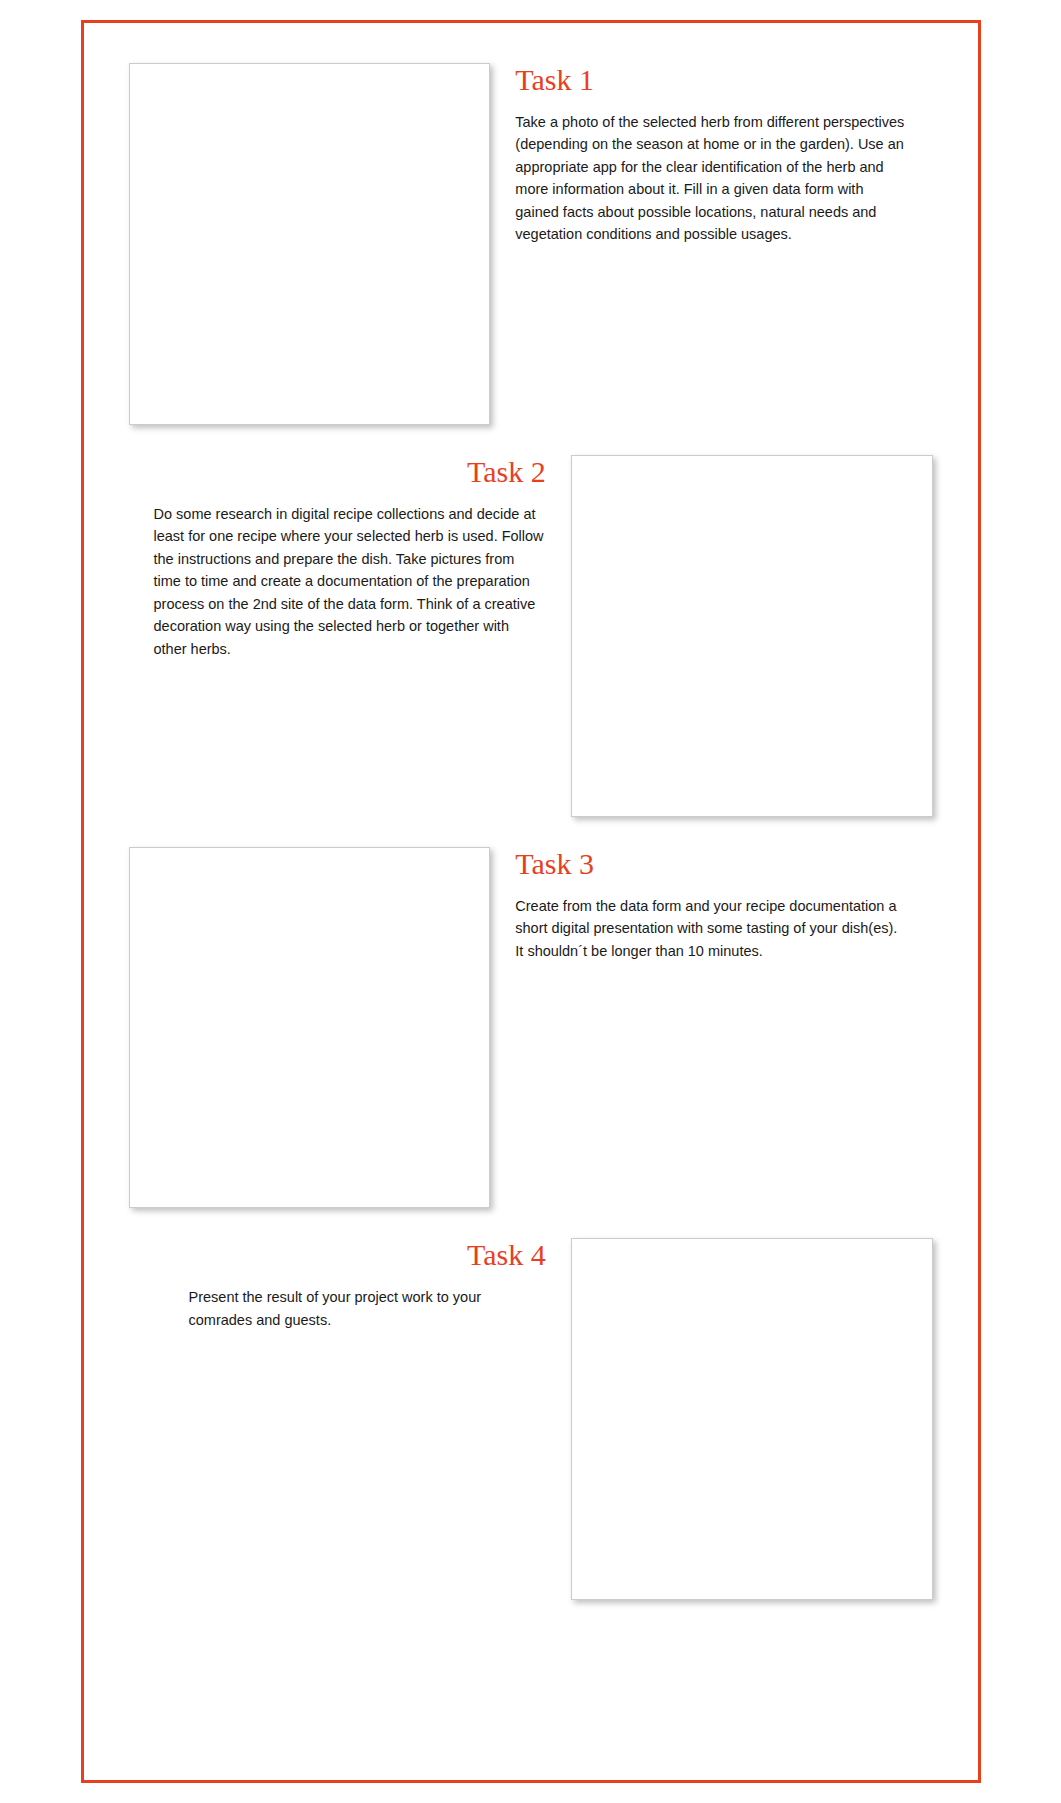Task 1
Take a photo of the selected herb from different perspectives (depending on the season at home or in the garden). Use an appropriate app for the clear identification of the herb and more information about it. Fill in a given data form with gained facts about possible locations, natural needs and vegetation conditions and possible usages.
Task 2
Do some research in digital recipe collections and decide at least for one recipe where your selected herb is used. Follow the instructions and prepare the dish. Take pictures from time to time and create a documentation of the preparation process on the 2nd site of the data form. Think of a creative decoration way using the selected herb or together with other herbs.
Task 3
Create from the data form and your recipe documentation a short digital presentation with some tasting of your dish(es). It shouldn´t be longer than 10 minutes.
Task 4
Present the result of your project work to your comrades and guests.